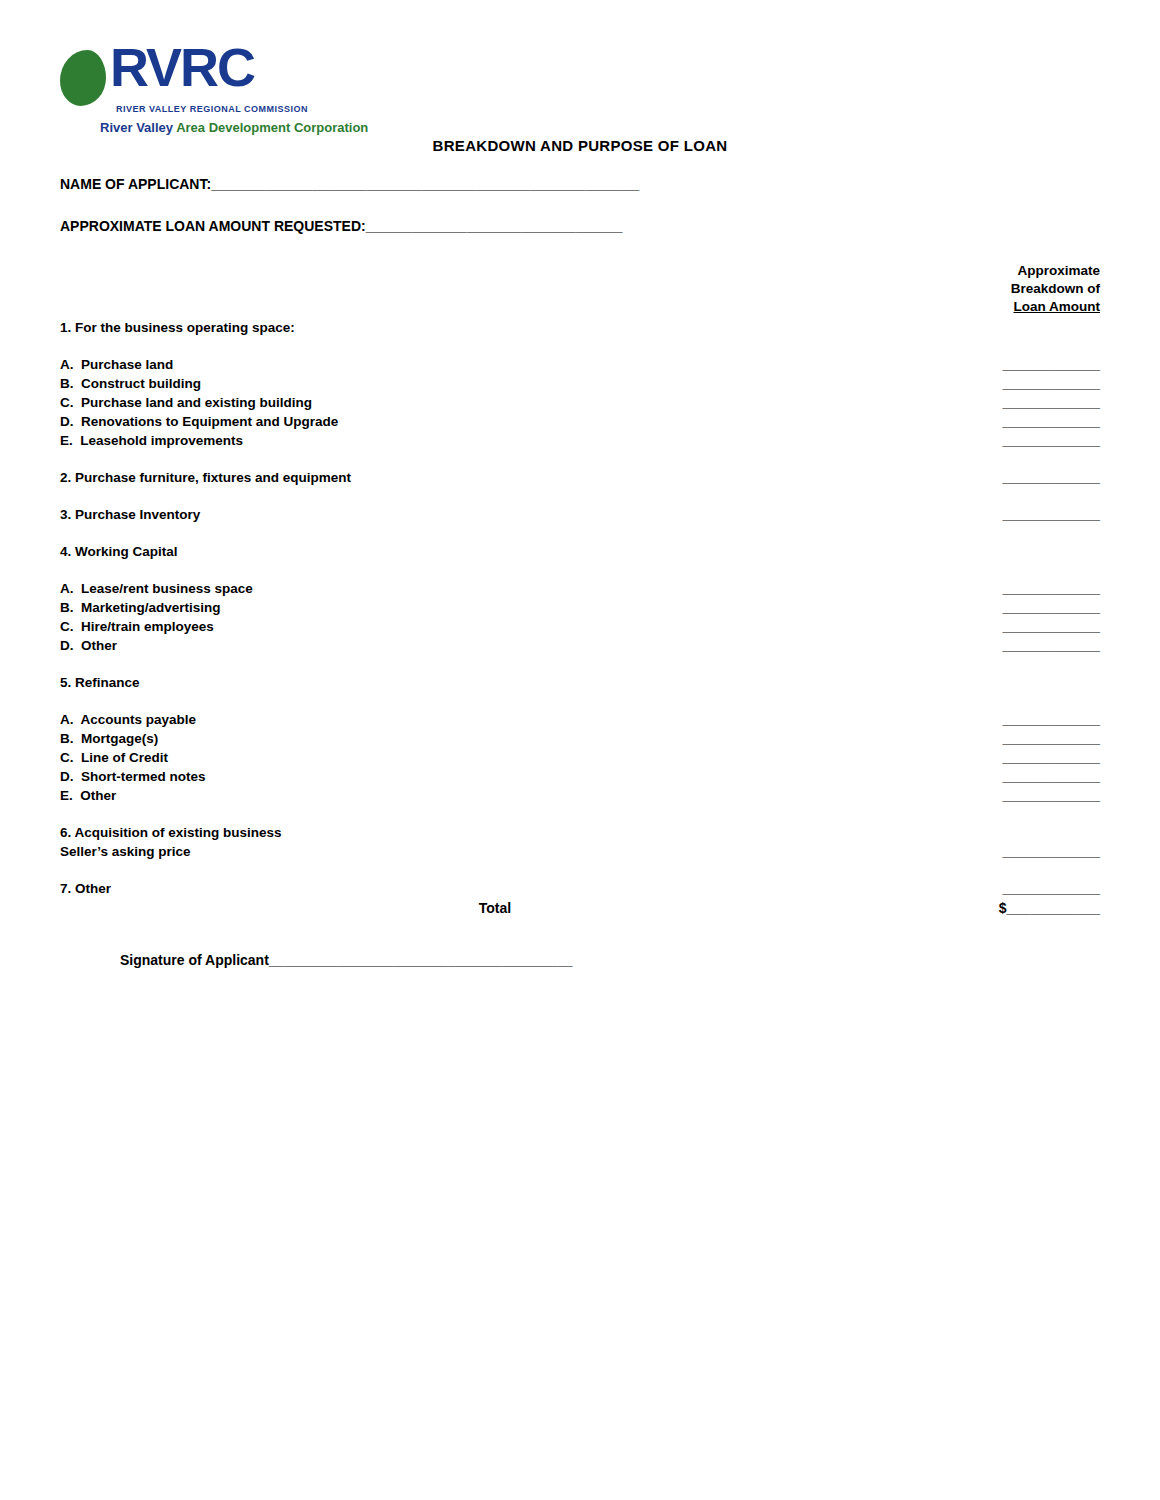RVRC
RIVER VALLEY REGIONAL COMMISSION
River Valley Area Development Corporation
BREAKDOWN AND PURPOSE OF LOAN
NAME OF APPLICANT:_______________________________________________________
APPROXIMATE LOAN AMOUNT REQUESTED:_________________________________
| | Approximate Breakdown of Loan Amount |
| 1. For the business operating space: | |
| A. Purchase land | _____________ |
| B. Construct building | _____________ |
| C. Purchase land and existing building | _____________ |
| D. Renovations to Equipment and Upgrade | _____________ |
| E. Leasehold improvements | _____________ |
| 2. Purchase furniture, fixtures and equipment | _____________ |
| 3. Purchase Inventory | _____________ |
| 4. Working Capital | |
| A. Lease/rent business space | _____________ |
| B. Marketing/advertising | _____________ |
| C. Hire/train employees | _____________ |
| D. Other | _____________ |
| 5. Refinance | |
| A. Accounts payable | _____________ |
| B. Mortgage(s) | _____________ |
| C. Line of Credit | _____________ |
| D. Short-termed notes | _____________ |
| E. Other | _____________ |
| 6. Acquisition of existing business | |
| Seller’s asking price | _____________ |
| 7. Other | _____________ |
| Total | $____________ |
Signature of Applicant_______________________________________